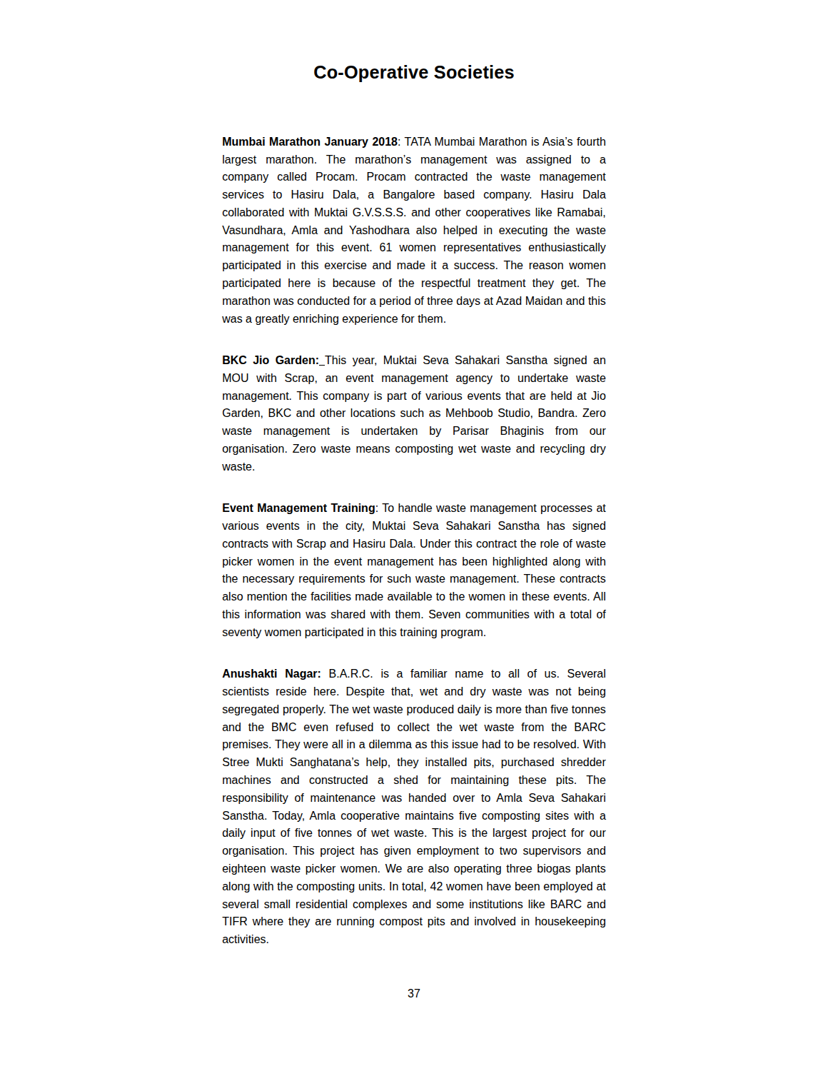Co-Operative Societies
Mumbai Marathon January 2018: TATA Mumbai Marathon is Asia’s fourth largest marathon. The marathon’s management was assigned to a company called Procam. Procam contracted the waste management services to Hasiru Dala, a Bangalore based company. Hasiru Dala collaborated with Muktai G.V.S.S.S. and other cooperatives like Ramabai, Vasundhara, Amla and Yashodhara also helped in executing the waste management for this event. 61 women representatives enthusiastically participated in this exercise and made it a success. The reason women participated here is because of the respectful treatment they get. The marathon was conducted for a period of three days at Azad Maidan and this was a greatly enriching experience for them.
BKC Jio Garden: This year, Muktai Seva Sahakari Sanstha signed an MOU with Scrap, an event management agency to undertake waste management. This company is part of various events that are held at Jio Garden, BKC and other locations such as Mehboob Studio, Bandra. Zero waste management is undertaken by Parisar Bhaginis from our organisation. Zero waste means composting wet waste and recycling dry waste.
Event Management Training: To handle waste management processes at various events in the city, Muktai Seva Sahakari Sanstha has signed contracts with Scrap and Hasiru Dala. Under this contract the role of waste picker women in the event management has been highlighted along with the necessary requirements for such waste management. These contracts also mention the facilities made available to the women in these events. All this information was shared with them. Seven communities with a total of seventy women participated in this training program.
Anushakti Nagar: B.A.R.C. is a familiar name to all of us. Several scientists reside here. Despite that, wet and dry waste was not being segregated properly. The wet waste produced daily is more than five tonnes and the BMC even refused to collect the wet waste from the BARC premises. They were all in a dilemma as this issue had to be resolved. With Stree Mukti Sanghatana’s help, they installed pits, purchased shredder machines and constructed a shed for maintaining these pits. The responsibility of maintenance was handed over to Amla Seva Sahakari Sanstha. Today, Amla cooperative maintains five composting sites with a daily input of five tonnes of wet waste. This is the largest project for our organisation. This project has given employment to two supervisors and eighteen waste picker women. We are also operating three biogas plants along with the composting units. In total, 42 women have been employed at several small residential complexes and some institutions like BARC and TIFR where they are running compost pits and involved in housekeeping activities.
37